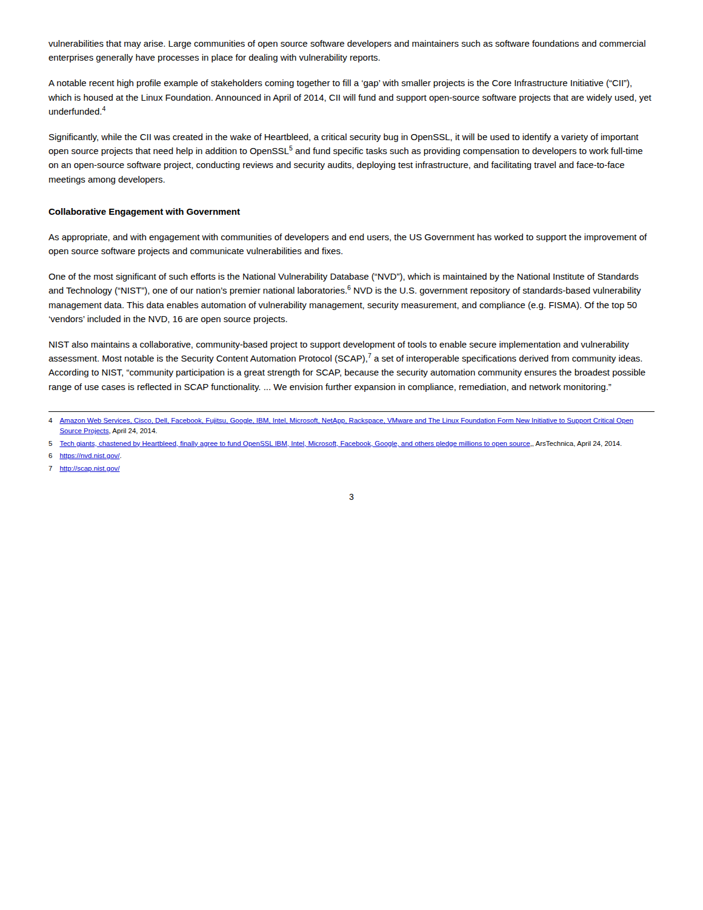vulnerabilities that may arise. Large communities of open source software developers and maintainers such as software foundations and commercial enterprises generally have processes in place for dealing with vulnerability reports.
A notable recent high profile example of stakeholders coming together to fill a ‘gap’ with smaller projects is the Core Infrastructure Initiative (“CII”), which is housed at the Linux Foundation. Announced in April of 2014, CII will fund and support open-source software projects that are widely used, yet underfunded.4
Significantly, while the CII was created in the wake of Heartbleed, a critical security bug in OpenSSL, it will be used to identify a variety of important open source projects that need help in addition to OpenSSL5 and fund specific tasks such as providing compensation to developers to work full-time on an open-source software project, conducting reviews and security audits, deploying test infrastructure, and facilitating travel and face-to-face meetings among developers.
Collaborative Engagement with Government
As appropriate, and with engagement with communities of developers and end users, the US Government has worked to support the improvement of open source software projects and communicate vulnerabilities and fixes.
One of the most significant of such efforts is the National Vulnerability Database (“NVD”), which is maintained by the National Institute of Standards and Technology (“NIST”), one of our nation’s premier national laboratories.6 NVD is the U.S. government repository of standards-based vulnerability management data. This data enables automation of vulnerability management, security measurement, and compliance (e.g. FISMA). Of the top 50 ‘vendors’ included in the NVD, 16 are open source projects.
NIST also maintains a collaborative, community-based project to support development of tools to enable secure implementation and vulnerability assessment. Most notable is the Security Content Automation Protocol (SCAP),7 a set of interoperable specifications derived from community ideas. According to NIST, “community participation is a great strength for SCAP, because the security automation community ensures the broadest possible range of use cases is reflected in SCAP functionality. ... We envision further expansion in compliance, remediation, and network monitoring.”
4 Amazon Web Services, Cisco, Dell, Facebook, Fujitsu, Google, IBM, Intel, Microsoft, NetApp, Rackspace, VMware and The Linux Foundation Form New Initiative to Support Critical Open Source Projects, April 24, 2014.
5 Tech giants, chastened by Heartbleed, finally agree to fund OpenSSL IBM, Intel, Microsoft, Facebook, Google, and others pledge millions to open source,, ArsTechnica, April 24, 2014.
6 https://nvd.nist.gov/.
7 http://scap.nist.gov/
3